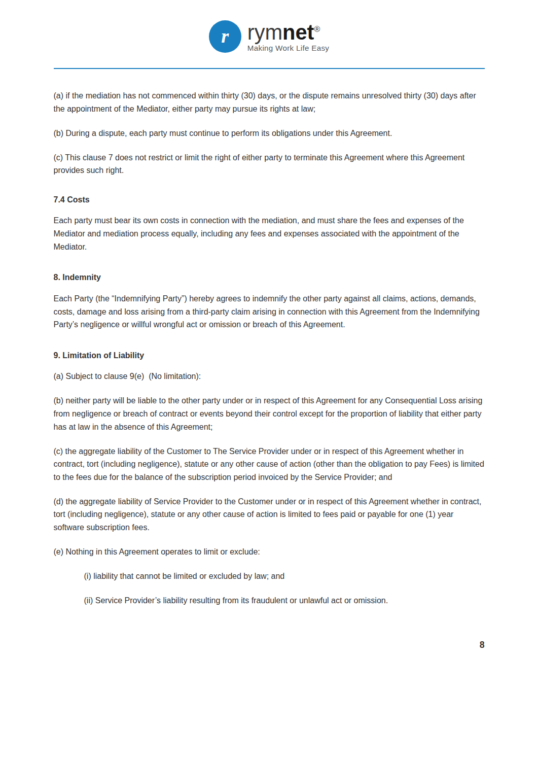r
rymnet®
Making Work Life Easy
(a) if the mediation has not commenced within thirty (30) days, or the dispute remains unresolved thirty (30) days after the appointment of the Mediator, either party may pursue its rights at law;
(b) During a dispute, each party must continue to perform its obligations under this Agreement.
(c) This clause 7 does not restrict or limit the right of either party to terminate this Agreement where this Agreement provides such right.
7.4 Costs
Each party must bear its own costs in connection with the mediation, and must share the fees and expenses of the Mediator and mediation process equally, including any fees and expenses associated with the appointment of the Mediator.
8. Indemnity
Each Party (the “Indemnifying Party”) hereby agrees to indemnify the other party against all claims, actions, demands, costs, damage and loss arising from a third-party claim arising in connection with this Agreement from the Indemnifying Party’s negligence or willful wrongful act or omission or breach of this Agreement.
9. Limitation of Liability
(a) Subject to clause 9(e) (No limitation):
(b) neither party will be liable to the other party under or in respect of this Agreement for any Consequential Loss arising from negligence or breach of contract or events beyond their control except for the proportion of liability that either party has at law in the absence of this Agreement;
(c) the aggregate liability of the Customer to The Service Provider under or in respect of this Agreement whether in contract, tort (including negligence), statute or any other cause of action (other than the obligation to pay Fees) is limited to the fees due for the balance of the subscription period invoiced by the Service Provider; and
(d) the aggregate liability of Service Provider to the Customer under or in respect of this Agreement whether in contract, tort (including negligence), statute or any other cause of action is limited to fees paid or payable for one (1) year software subscription fees.
(e) Nothing in this Agreement operates to limit or exclude:
(i) liability that cannot be limited or excluded by law; and
(ii) Service Provider’s liability resulting from its fraudulent or unlawful act or omission.
8